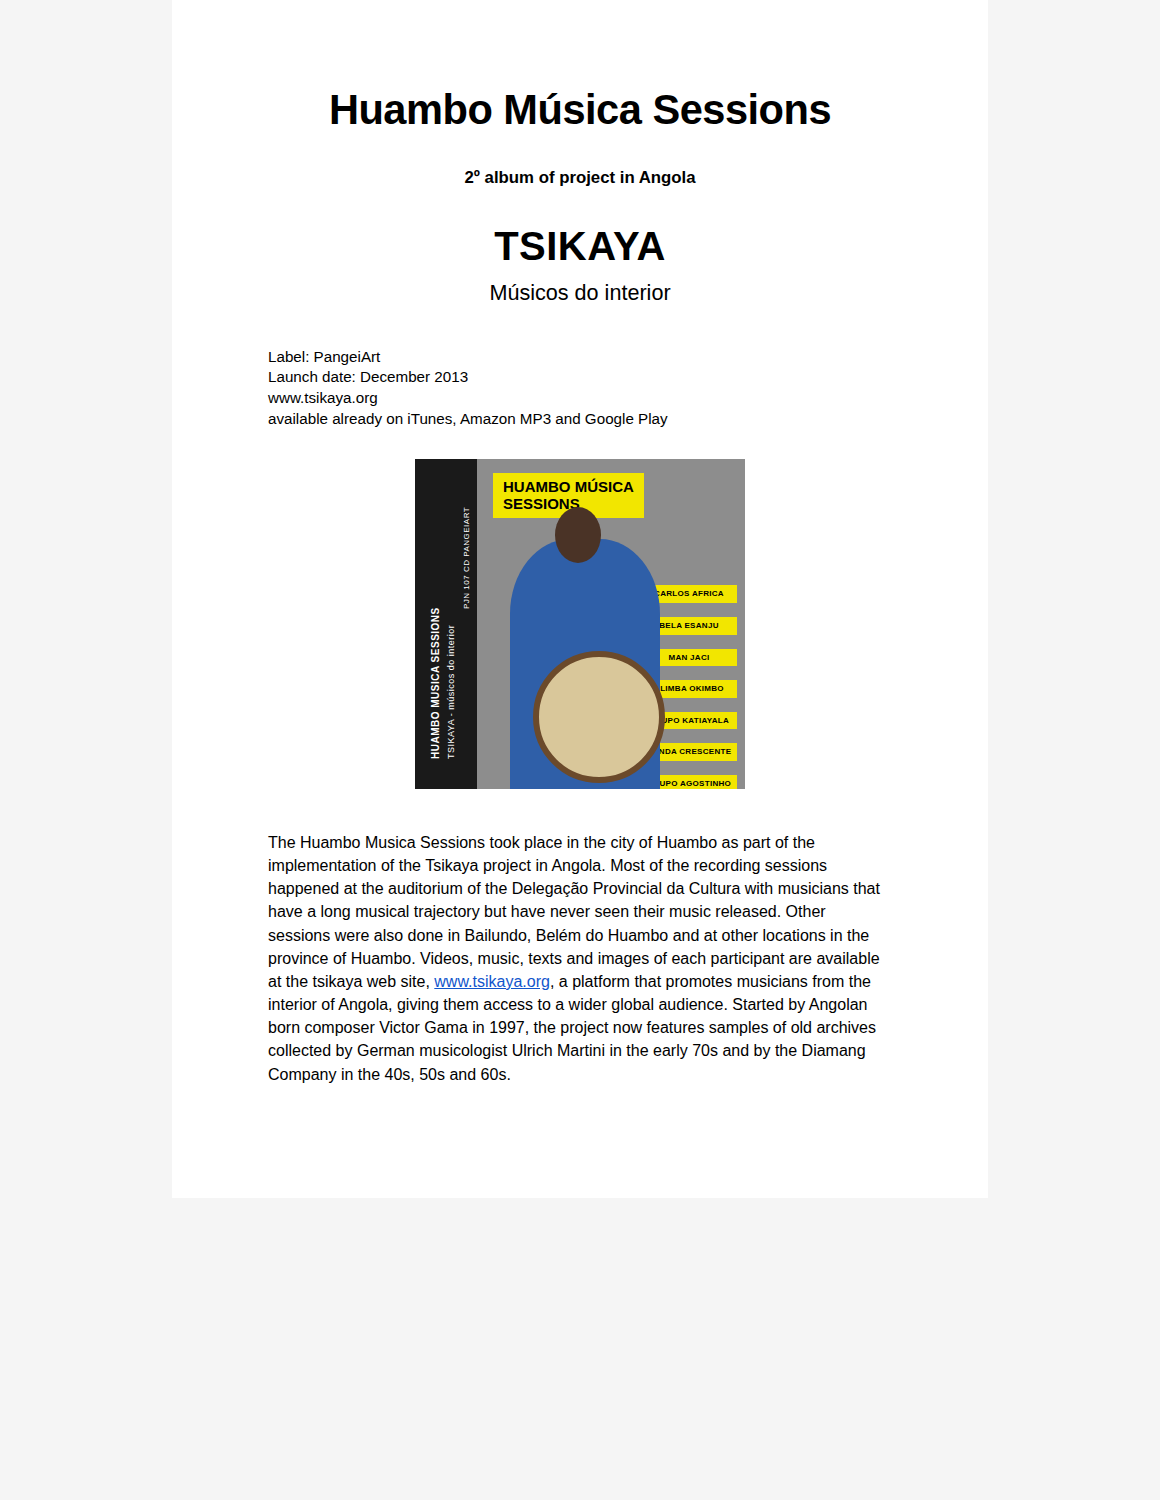Huambo Música Sessions
2º album of project in Angola
TSIKAYA
Músicos do interior
Label: PangeiArt
Launch date: December 2013
www.tsikaya.org
available already on iTunes, Amazon MP3 and Google Play
HUAMBO MUSICA SESSIONS TSIKAYA - músicos do interior PJN 107 CD PANGEIART
HUAMBO MÚSICA
SESSIONS
CARLOS AFRICA
BELA ESANJU
MAN JACI
ALIMBA OKIMBO
GRUPO KATIAYALA
BANDA CRESCENTE
GRUPO AGOSTINHO NETO
The Huambo Musica Sessions took place in the city of Huambo as part of the implementation of the Tsikaya project in Angola. Most of the recording sessions happened at the auditorium of the Delegação Provincial da Cultura with musicians that have a long musical trajectory but have never seen their music released. Other sessions were also done in Bailundo, Belém do Huambo and at other locations in the province of Huambo. Videos, music, texts and images of each participant are available at the tsikaya web site, www.tsikaya.org, a platform that promotes musicians from the interior of Angola, giving them access to a wider global audience. Started by Angolan born composer Victor Gama in 1997, the project now features samples of old archives collected by German musicologist Ulrich Martini in the early 70s and by the Diamang Company in the 40s, 50s and 60s.